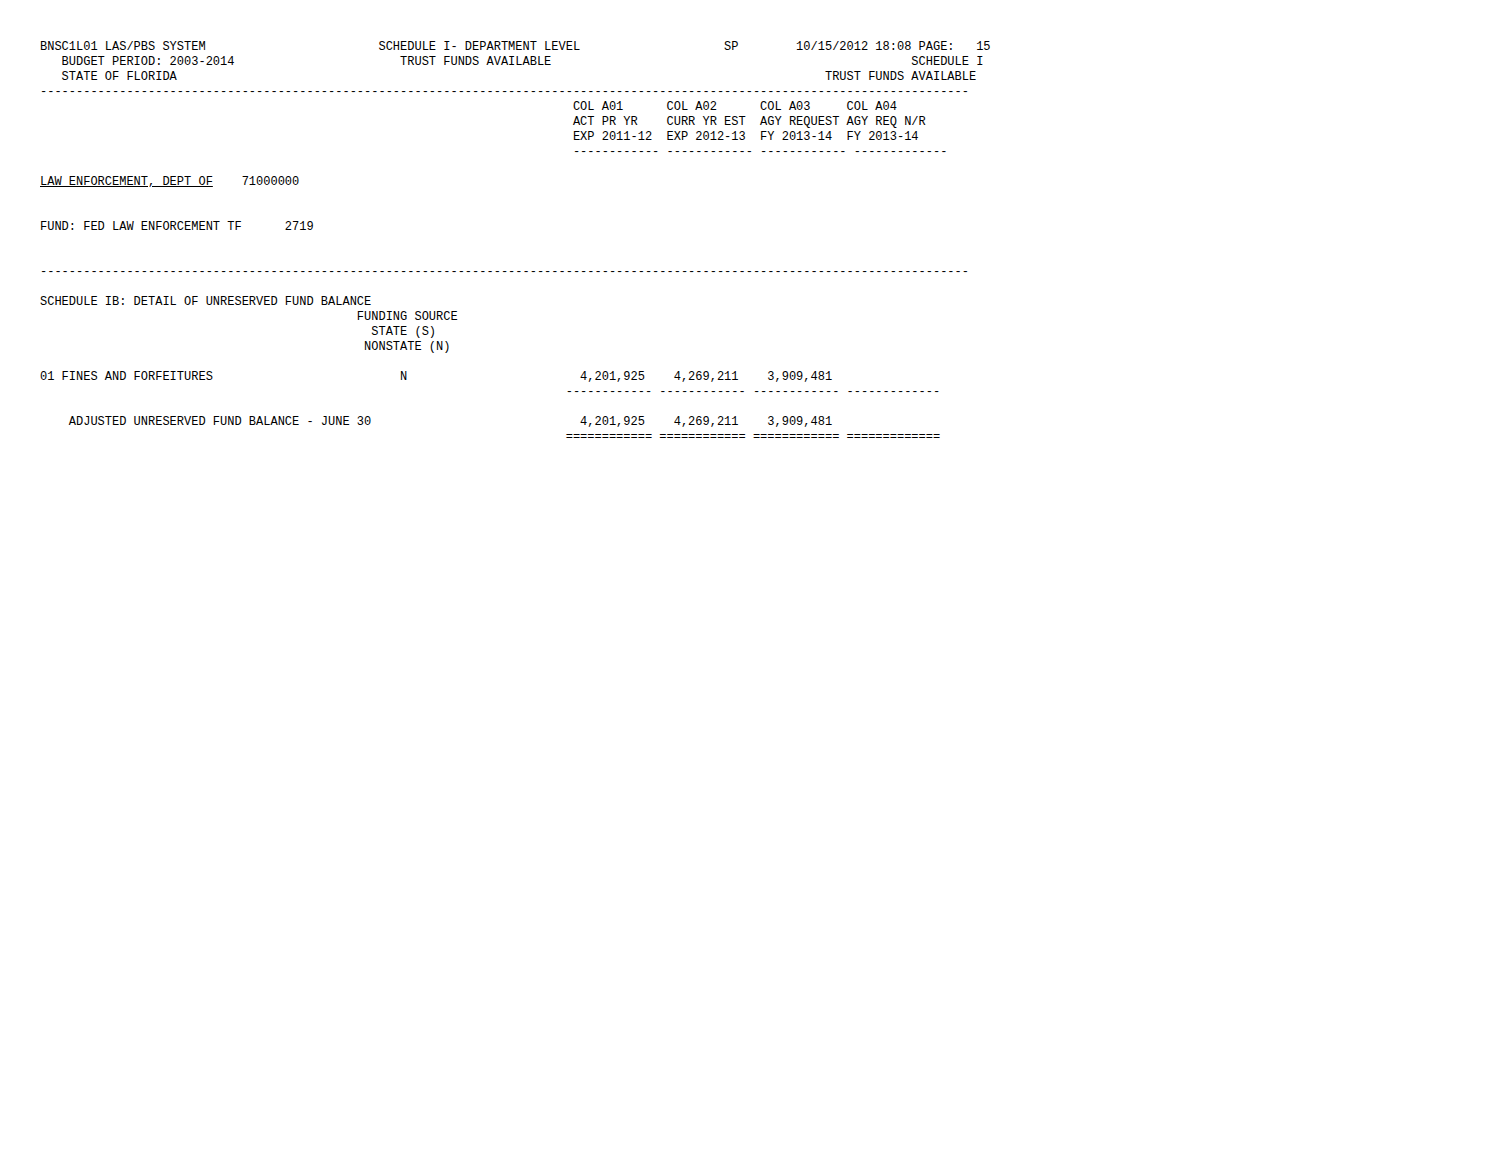BNSC1L01 LAS/PBS SYSTEM                        SCHEDULE I- DEPARTMENT LEVEL                    SP        10/15/2012 18:08 PAGE:   15
   BUDGET PERIOD: 2003-2014                       TRUST FUNDS AVAILABLE                                                  SCHEDULE I
   STATE OF FLORIDA                                                                                          TRUST FUNDS AVAILABLE
---------------------------------------------------------------------------------------------------------------------------------
                                                                          COL A01      COL A02      COL A03     COL A04
                                                                          ACT PR YR    CURR YR EST  AGY REQUEST AGY REQ N/R
                                                                          EXP 2011-12  EXP 2012-13  FY 2013-14  FY 2013-14
                                                                          ------------ ------------ ------------ -------------

LAW ENFORCEMENT, DEPT OF    71000000


FUND: FED LAW ENFORCEMENT TF      2719


---------------------------------------------------------------------------------------------------------------------------------

SCHEDULE IB: DETAIL OF UNRESERVED FUND BALANCE
                                            FUNDING SOURCE
                                              STATE (S)
                                             NONSTATE (N)

01 FINES AND FORFEITURES                          N                        4,201,925    4,269,211    3,909,481
                                                                         ------------ ------------ ------------ -------------

    ADJUSTED UNRESERVED FUND BALANCE - JUNE 30                             4,201,925    4,269,211    3,909,481
                                                                         ============ ============ ============ =============